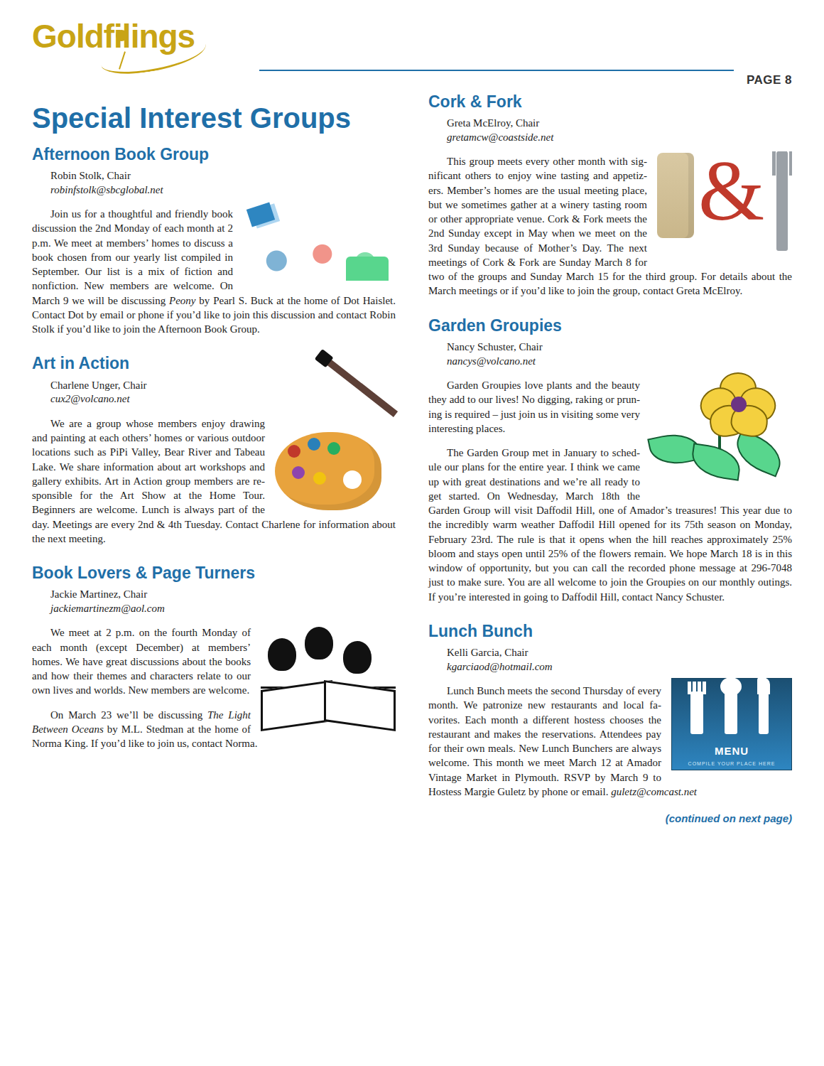Gold filings
PAGE 8
Special Interest Groups
Afternoon Book Group
Robin Stolk, Chair robinfstolk@sbcglobal.net
Join us for a thoughtful and friendly book discussion the 2nd Monday of each month at 2 p.m. We meet at members’ homes to discuss a book chosen from our yearly list compiled in September. Our list is a mix of fiction and nonfiction. New members are welcome. On March 9 we will be discussing Peony by Pearl S. Buck at the home of Dot Haislet. Contact Dot by email or phone if you’d like to join this discussion and contact Robin Stolk if you’d like to join the Afternoon Book Group.
Art in Action
Charlene Unger, Chair cux2@volcano.net
We are a group whose members enjoy drawing and painting at each others’ homes or various outdoor locations such as PiPi Valley, Bear River and Tabeau Lake. We share information about art workshops and gallery exhibits. Art in Action group members are responsible for the Art Show at the Home Tour. Beginners are welcome. Lunch is always part of the day. Meetings are every 2nd & 4th Tuesday. Contact Charlene for information about the next meeting.
Book Lovers & Page Turners
Jackie Martinez, Chair jackiemartinezm@aol.com
We meet at 2 p.m. on the fourth Monday of each month (except December) at members’ homes. We have great discussions about the books and how their themes and characters relate to our own lives and worlds. New members are welcome.
On March 23 we’ll be discussing The Light Between Oceans by M.L. Stedman at the home of Norma King. If you’d like to join us, contact Norma.
Cork & Fork
Greta McElroy, Chair gretamcw@coastside.net
&
This group meets every other month with significant others to enjoy wine tasting and appetizers. Member’s homes are the usual meeting place, but we sometimes gather at a winery tasting room or other appropriate venue. Cork & Fork meets the 2nd Sunday except in May when we meet on the 3rd Sunday because of Mother’s Day. The next meetings of Cork & Fork are Sunday March 8 for two of the groups and Sunday March 15 for the third group. For details about the March meetings or if you’d like to join the group, contact Greta McElroy.
Garden Groupies
Nancy Schuster, Chair nancys@volcano.net
Garden Groupies love plants and the beauty they add to our lives! No digging, raking or pruning is required – just join us in visiting some very interesting places.
The Garden Group met in January to schedule our plans for the entire year. I think we came up with great destinations and we’re all ready to get started. On Wednesday, March 18th the Garden Group will visit Daffodil Hill, one of Amador’s treasures! This year due to the incredibly warm weather Daffodil Hill opened for its 75th season on Monday, February 23rd. The rule is that it opens when the hill reaches approximately 25% bloom and stays open until 25% of the flowers remain. We hope March 18 is in this window of opportunity, but you can call the recorded phone message at 296-7048 just to make sure. You are all welcome to join the Groupies on our monthly outings. If you’re interested in going to Daffodil Hill, contact Nancy Schuster.
Lunch Bunch
Kelli Garcia, Chair kgarciaod@hotmail.com
MENU COMPILE YOUR PLACE HERE
Lunch Bunch meets the second Thursday of every month. We patronize new restaurants and local favorites. Each month a different hostess chooses the restaurant and makes the reservations. Attendees pay for their own meals. New Lunch Bunchers are always welcome. This month we meet March 12 at Amador Vintage Market in Plymouth. RSVP by March 9 to Hostess Margie Guletz by phone or email. guletz@comcast.net
(continued on next page)